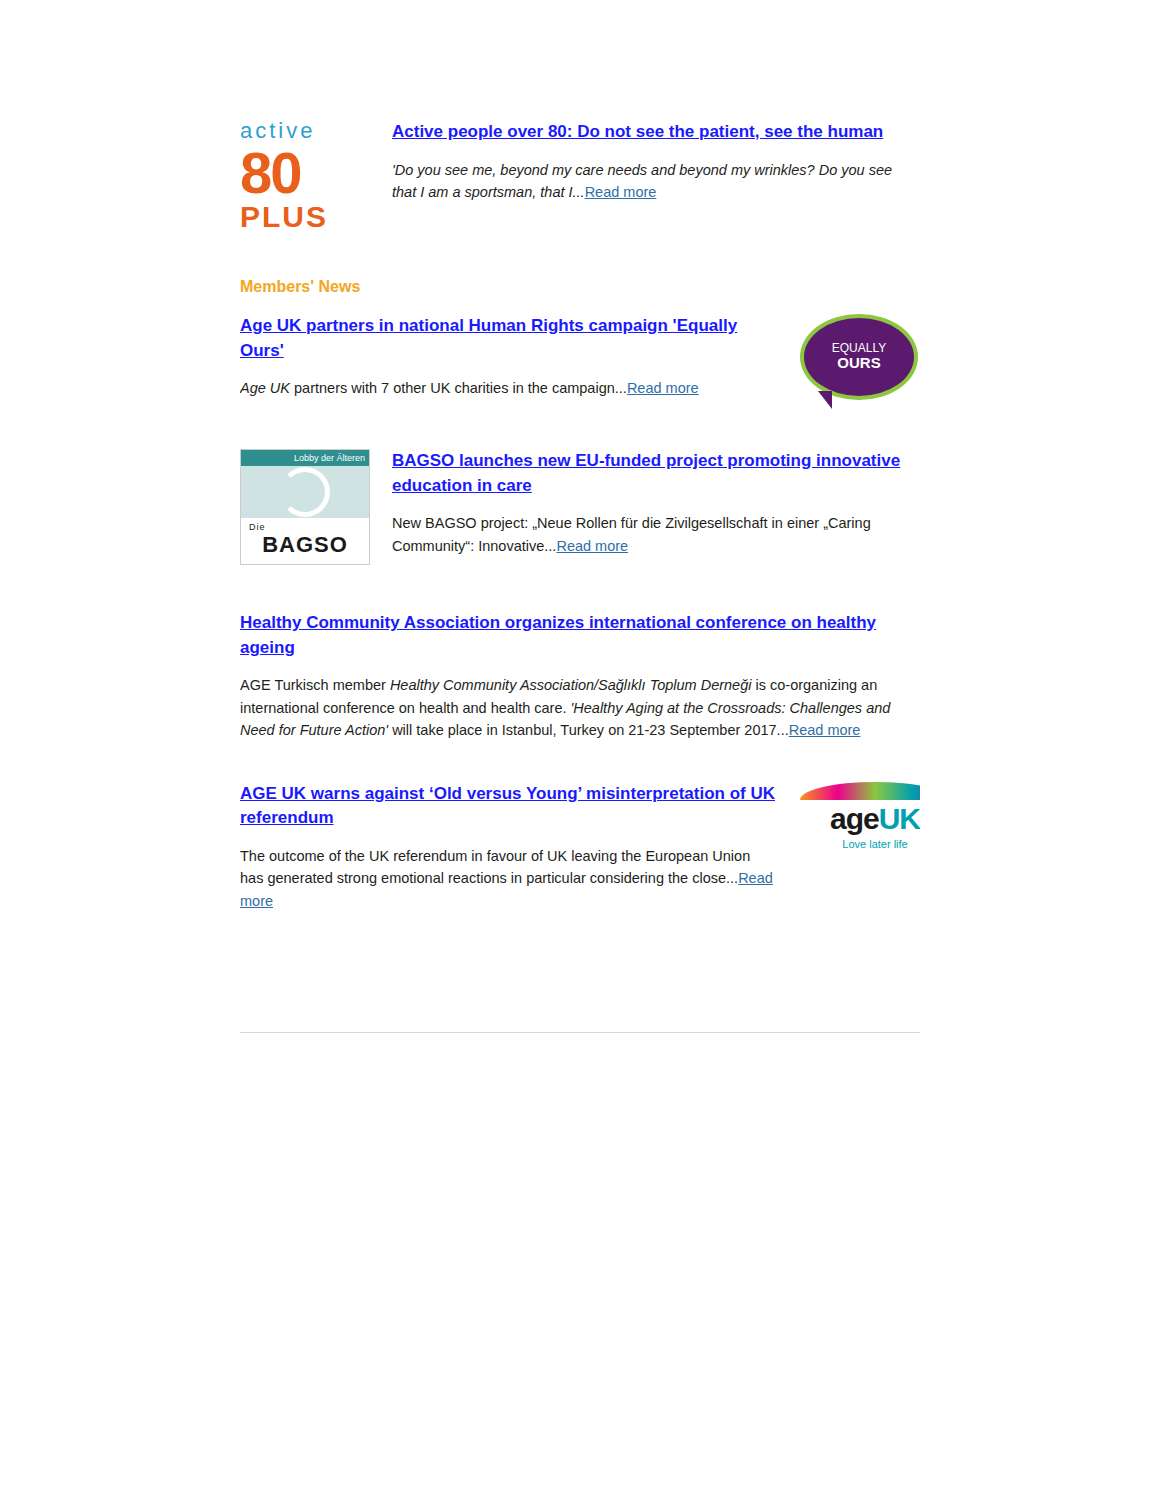active 80 PLUS
Active people over 80: Do not see the patient, see the human
'Do you see me, beyond my care needs and beyond my wrinkles? Do you see that I am a sportsman, that I... Read more
Members' News
EQUALLY OURS
Age UK partners in national Human Rights campaign 'Equally Ours'
Age UK partners with 7 other UK charities in the campaign...Read more
Lobby der Älteren
Die BAGSO
BAGSO launches new EU-funded project promoting innovative education in care
New BAGSO project: „Neue Rollen für die Zivilgesellschaft in einer „Caring Community“: Innovative...Read more
Healthy Community Association organizes international conference on healthy ageing
AGE Turkisch member Healthy Community Association/Sağlıklı Toplum Derneği is co-organizing an international conference on health and health care. 'Healthy Aging at the Crossroads: Challenges and Need for Future Action' will take place in Istanbul, Turkey on 21-23 September 2017...Read more
ageUK
Love later life
AGE UK warns against ‘Old versus Young’ misinterpretation of UK referendum
The outcome of the UK referendum in favour of UK leaving the European Union has generated strong emotional reactions in particular considering the close...Read more